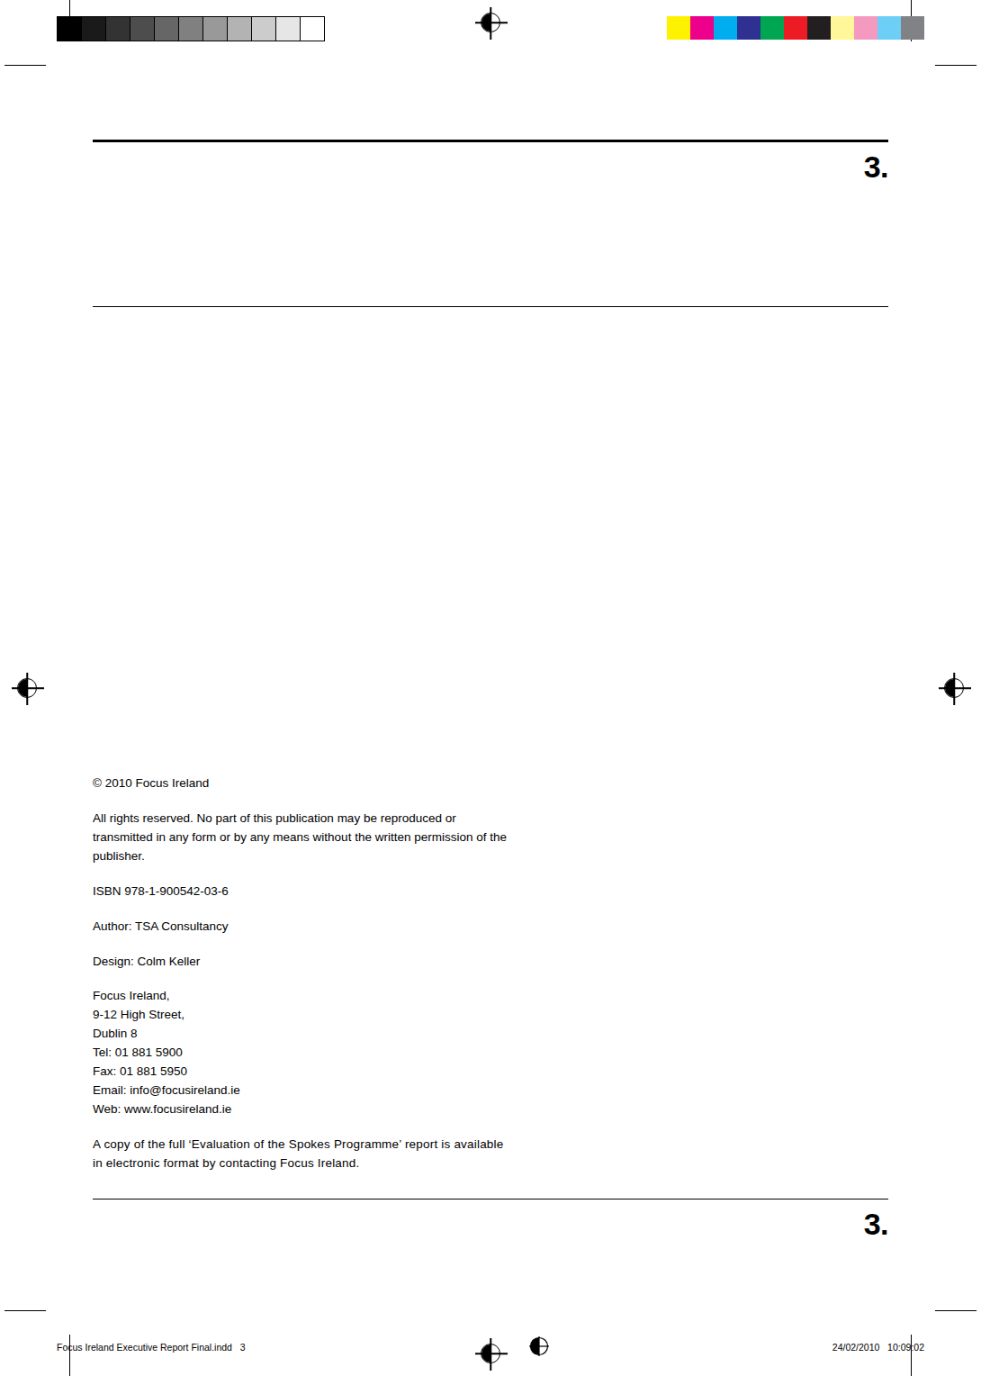3.
© 2010 Focus Ireland
All rights reserved. No part of this publication may be reproduced or transmitted in any form or by any means without the written permission of the publisher.
ISBN 978-1-900542-03-6
Author: TSA Consultancy
Design: Colm Keller
Focus Ireland,
9-12 High Street,
Dublin 8
Tel: 01 881 5900
Fax: 01 881 5950
Email: info@focusireland.ie
Web: www.focusireland.ie
A copy of the full ‘Evaluation of the Spokes Programme’ report is available in electronic format by contacting Focus Ireland.
3.
Focus Ireland Executive Report Final.indd 3
24/02/2010 10:09:02